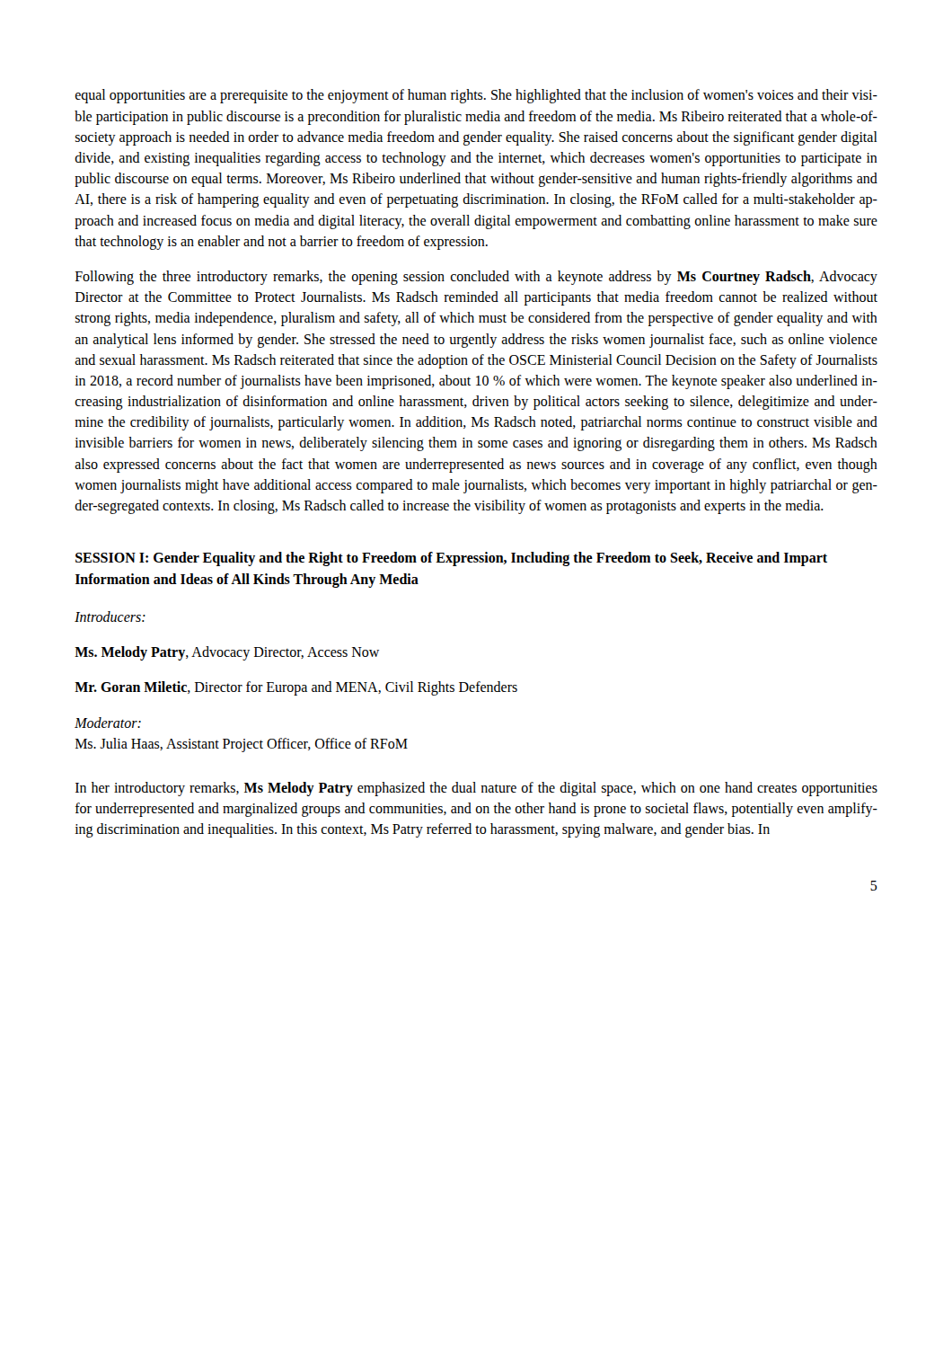equal opportunities are a prerequisite to the enjoyment of human rights. She highlighted that the inclusion of women's voices and their visible participation in public discourse is a precondition for pluralistic media and freedom of the media. Ms Ribeiro reiterated that a whole-of-society approach is needed in order to advance media freedom and gender equality. She raised concerns about the significant gender digital divide, and existing inequalities regarding access to technology and the internet, which decreases women's opportunities to participate in public discourse on equal terms. Moreover, Ms Ribeiro underlined that without gender-sensitive and human rights-friendly algorithms and AI, there is a risk of hampering equality and even of perpetuating discrimination. In closing, the RFoM called for a multi-stakeholder approach and increased focus on media and digital literacy, the overall digital empowerment and combatting online harassment to make sure that technology is an enabler and not a barrier to freedom of expression.
Following the three introductory remarks, the opening session concluded with a keynote address by Ms Courtney Radsch, Advocacy Director at the Committee to Protect Journalists. Ms Radsch reminded all participants that media freedom cannot be realized without strong rights, media independence, pluralism and safety, all of which must be considered from the perspective of gender equality and with an analytical lens informed by gender. She stressed the need to urgently address the risks women journalist face, such as online violence and sexual harassment. Ms Radsch reiterated that since the adoption of the OSCE Ministerial Council Decision on the Safety of Journalists in 2018, a record number of journalists have been imprisoned, about 10 % of which were women. The keynote speaker also underlined increasing industrialization of disinformation and online harassment, driven by political actors seeking to silence, delegitimize and undermine the credibility of journalists, particularly women. In addition, Ms Radsch noted, patriarchal norms continue to construct visible and invisible barriers for women in news, deliberately silencing them in some cases and ignoring or disregarding them in others. Ms Radsch also expressed concerns about the fact that women are underrepresented as news sources and in coverage of any conflict, even though women journalists might have additional access compared to male journalists, which becomes very important in highly patriarchal or gender-segregated contexts. In closing, Ms Radsch called to increase the visibility of women as protagonists and experts in the media.
SESSION I: Gender Equality and the Right to Freedom of Expression, Including the Freedom to Seek, Receive and Impart Information and Ideas of All Kinds Through Any Media
Introducers:
Ms. Melody Patry, Advocacy Director, Access Now
Mr. Goran Miletic, Director for Europa and MENA, Civil Rights Defenders
Moderator:
Ms. Julia Haas, Assistant Project Officer, Office of RFoM
In her introductory remarks, Ms Melody Patry emphasized the dual nature of the digital space, which on one hand creates opportunities for underrepresented and marginalized groups and communities, and on the other hand is prone to societal flaws, potentially even amplifying discrimination and inequalities. In this context, Ms Patry referred to harassment, spying malware, and gender bias. In
5